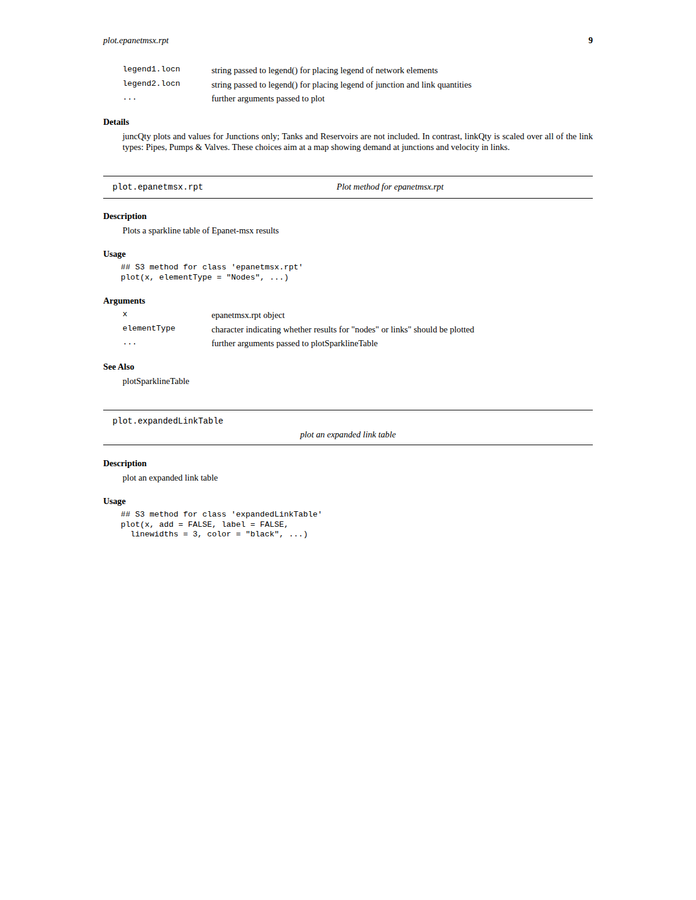plot.epanetmsx.rpt 9
legend1.locn
string passed to legend() for placing legend of network elements
legend2.locn
string passed to legend() for placing legend of junction and link quantities
...
further arguments passed to plot
Details
juncQty plots and values for Junctions only; Tanks and Reservoirs are not included. In contrast, linkQty is scaled over all of the link types: Pipes, Pumps & Valves. These choices aim at a map showing demand at junctions and velocity in links.
plot.epanetmsx.rpt Plot method for epanetmsx.rpt
Description
Plots a sparkline table of Epanet-msx results
Usage
## S3 method for class 'epanetmsx.rpt'
plot(x, elementType = "Nodes", ...)
Arguments
x
epanetmsx.rpt object
elementType
character indicating whether results for "nodes" or links" should be plotted
...
further arguments passed to plotSparklineTable
See Also
plotSparklineTable
plot.expandedLinkTable plot an expanded link table
Description
plot an expanded link table
Usage
## S3 method for class 'expandedLinkTable'
plot(x, add = FALSE, label = FALSE,
  linewidths = 3, color = "black", ...)